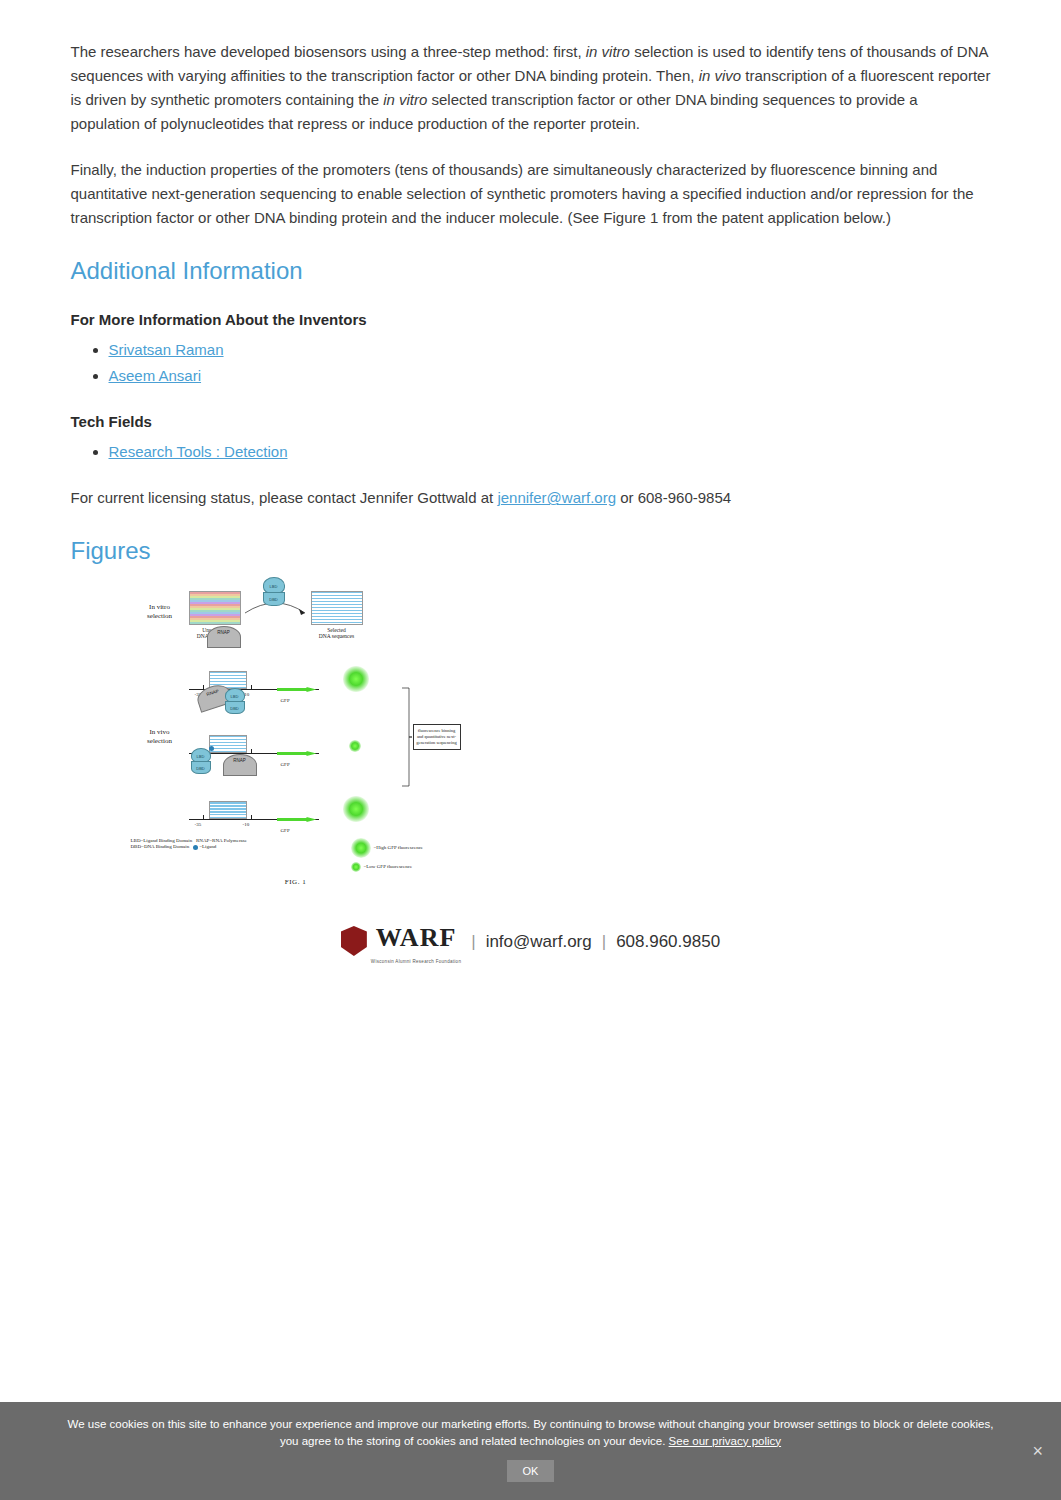The researchers have developed biosensors using a three-step method: first, in vitro selection is used to identify tens of thousands of DNA sequences with varying affinities to the transcription factor or other DNA binding protein. Then, in vivo transcription of a fluorescent reporter is driven by synthetic promoters containing the in vitro selected transcription factor or other DNA binding sequences to provide a population of polynucleotides that repress or induce production of the reporter protein.
Finally, the induction properties of the promoters (tens of thousands) are simultaneously characterized by fluorescence binning and quantitative next-generation sequencing to enable selection of synthetic promoters having a specified induction and/or repression for the transcription factor or other DNA binding protein and the inducer molecule. (See Figure 1 from the patent application below.)
Additional Information
For More Information About the Inventors
Srivatsan Raman
Aseem Ansari
Tech Fields
Research Tools : Detection
For current licensing status, please contact Jennifer Gottwald at jennifer@warf.org or 608-960-9854
Figures
In vitro
selection
Unselected
DNA sequences
LBD
DBD
Selected
DNA sequences
In vivo
selection
RNAP
-35
-10
GFP
RNAP
LBD
DBD
-35
-10
GFP
LBD
DBD
RNAP
-35
-10
GFP
fluorescence binning and quantitative next-generation sequencing
LBD=Ligand Binding Domain RNAP=RNA Polymerase
DBD=DNA Binding Domain =Ligand
=High GFP fluorescence
=Low GFP fluorescence
FIG. 1
WARF
Wisconsin Alumni Research Foundation
| info@warf.org | 608.960.9850
× We use cookies on this site to enhance your experience and improve our marketing efforts. By continuing to browse without changing your browser settings to block or delete cookies, you agree to the storing of cookies and related technologies on your device. See our privacy policy
OK